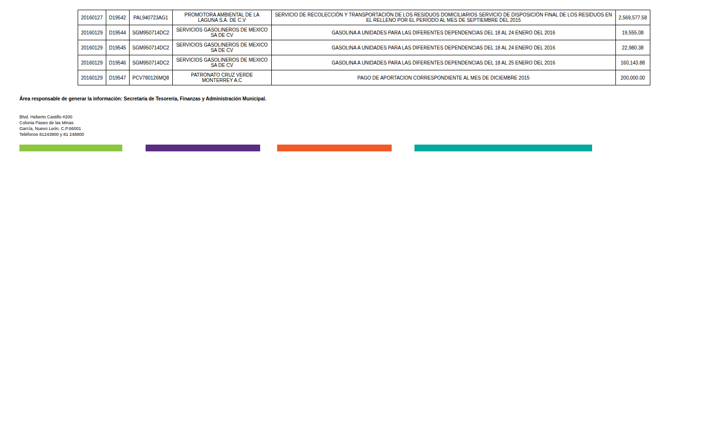| 20160127 | D19542 | PAL940723AG1 | PROMOTORA AMBIENTAL DE LA LAGUNA S.A. DE C.V | SERVICIO DE RECOLECCIÓN Y TRANSPORTACIÓN DE LOS RESIDUOS DOMICILIARIOS SERVICIO DE DISPOSICIÓN FINAL DE LOS RESIDUOS EN EL RELLENO POR EL PERÍODO AL MES DE SEPTIEMBRE DEL 2015 | 2,569,577.58 |
| 20160129 | D19544 | SGM950714DC2 | SERVICIOS GASOLINEROS DE MEXICO SA DE CV | GASOLINA A UNIDADES PARA LAS DIFERENTES DEPENDENCIAS DEL 18 AL 24 ENERO DEL 2016 | 19,555.08 |
| 20160129 | D19545 | SGM950714DC2 | SERVICIOS GASOLINEROS DE MEXICO SA DE CV | GASOLINA A UNIDADES PARA LAS DIFERENTES DEPENDENCIAS DEL 18 AL 24 ENERO DEL 2016 | 22,980.38 |
| 20160129 | D19546 | SGM950714DC2 | SERVICIOS GASOLINEROS DE MEXICO SA DE CV | GASOLINA A UNIDADES PARA LAS DIFERENTES DEPENDENCIAS DEL 18 AL 25 ENERO DEL 2016 | 160,143.88 |
| 20160129 | D19547 | PCV780126MQ8 | PATRONATO CRUZ VERDE MONTERREY A.C | PAGO DE APORTACION CORRESPONDIENTE AL MES DE DICIEMBRE 2015 | 200,000.00 |
Área responsable de generar la información: Secretaría de Tesorería, Finanzas y Administración Municipal.
Blvd. Heberto Castillo #200
Colonia Paseo de las Minas
García, Nuevo León, C.P.66001
Teléfonos 81243900 y 81 248800